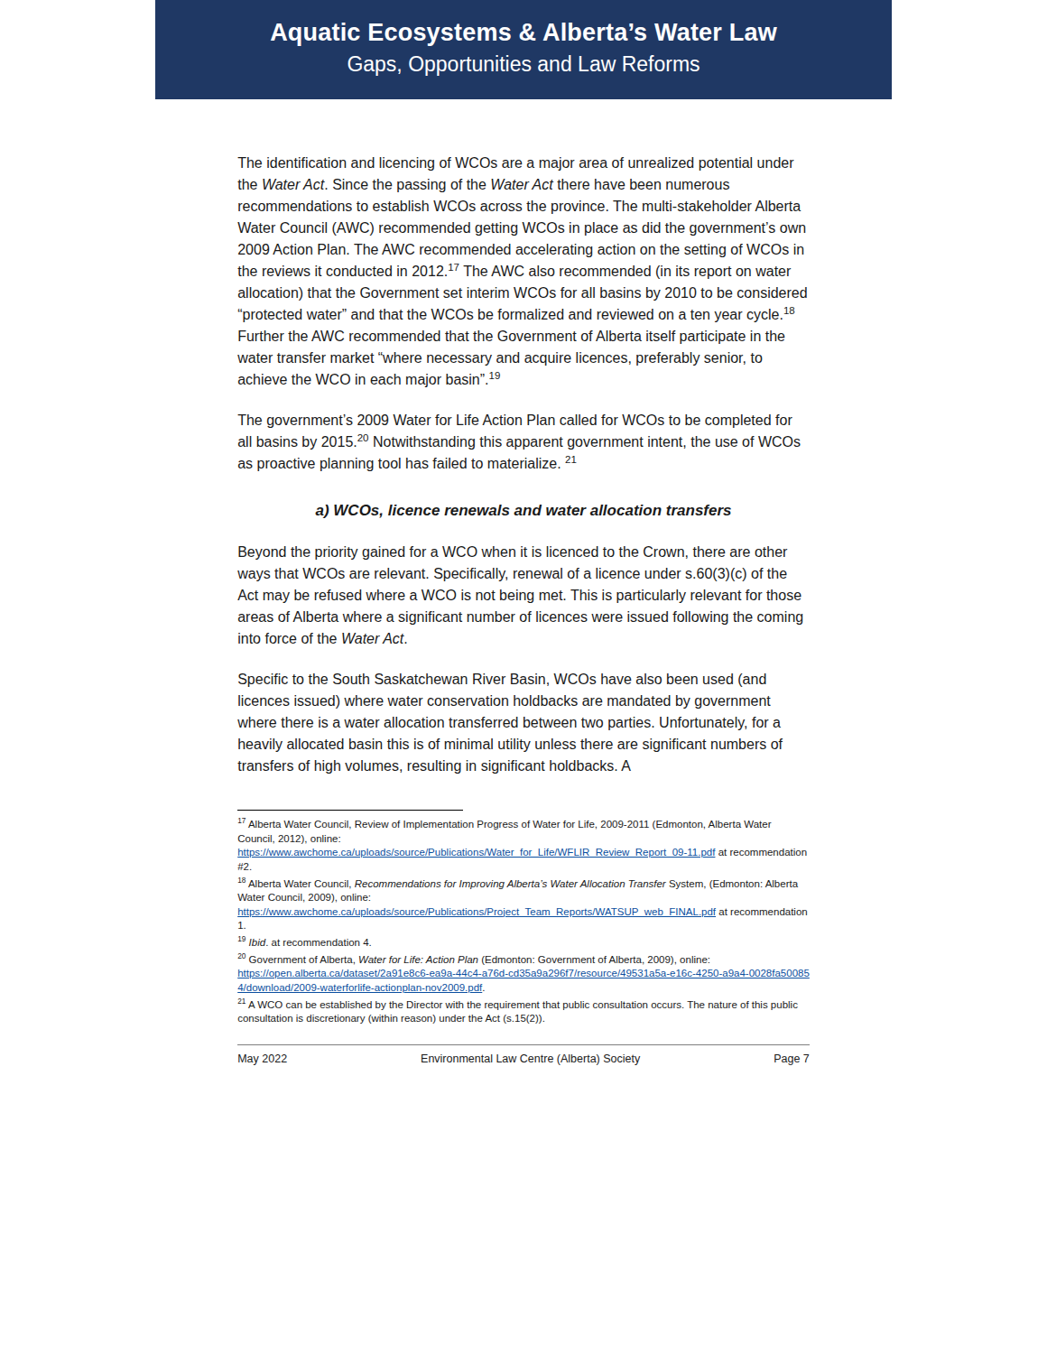Aquatic Ecosystems & Alberta’s Water Law
Gaps, Opportunities and Law Reforms
The identification and licencing of WCOs are a major area of unrealized potential under the Water Act. Since the passing of the Water Act there have been numerous recommendations to establish WCOs across the province. The multi-stakeholder Alberta Water Council (AWC) recommended getting WCOs in place as did the government’s own 2009 Action Plan. The AWC recommended accelerating action on the setting of WCOs in the reviews it conducted in 2012.17 The AWC also recommended (in its report on water allocation) that the Government set interim WCOs for all basins by 2010 to be considered “protected water” and that the WCOs be formalized and reviewed on a ten year cycle.18 Further the AWC recommended that the Government of Alberta itself participate in the water transfer market “where necessary and acquire licences, preferably senior, to achieve the WCO in each major basin”.19
The government’s 2009 Water for Life Action Plan called for WCOs to be completed for all basins by 2015.20 Notwithstanding this apparent government intent, the use of WCOs as proactive planning tool has failed to materialize. 21
a) WCOs, licence renewals and water allocation transfers
Beyond the priority gained for a WCO when it is licenced to the Crown, there are other ways that WCOs are relevant. Specifically, renewal of a licence under s.60(3)(c) of the Act may be refused where a WCO is not being met. This is particularly relevant for those areas of Alberta where a significant number of licences were issued following the coming into force of the Water Act.
Specific to the South Saskatchewan River Basin, WCOs have also been used (and licences issued) where water conservation holdbacks are mandated by government where there is a water allocation transferred between two parties. Unfortunately, for a heavily allocated basin this is of minimal utility unless there are significant numbers of transfers of high volumes, resulting in significant holdbacks. A
17 Alberta Water Council, Review of Implementation Progress of Water for Life, 2009-2011 (Edmonton, Alberta Water Council, 2012), online:
https://www.awchome.ca/uploads/source/Publications/Water_for_Life/WFLIR_Review_Report_09-11.pdf at recommendation #2.
18 Alberta Water Council, Recommendations for Improving Alberta’s Water Allocation Transfer System, (Edmonton: Alberta Water Council, 2009), online:
https://www.awchome.ca/uploads/source/Publications/Project_Team_Reports/WATSUP_web_FINAL.pdf at recommendation 1.
19 Ibid. at recommendation 4.
20 Government of Alberta, Water for Life: Action Plan (Edmonton: Government of Alberta, 2009), online:
https://open.alberta.ca/dataset/2a91e8c6-ea9a-44c4-a76d-cd35a9a296f7/resource/49531a5a-e16c-4250-a9a4-0028fa500854/download/2009-waterforlife-actionplan-nov2009.pdf.
21 A WCO can be established by the Director with the requirement that public consultation occurs. The nature of this public consultation is discretionary (within reason) under the Act (s.15(2)).
May 2022
Environmental Law Centre (Alberta) Society
Page 7